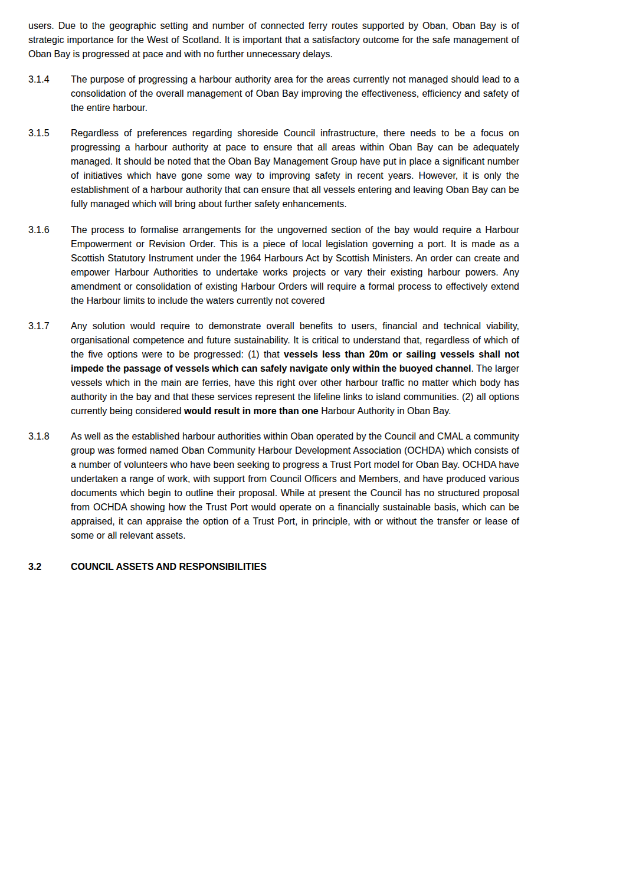users. Due to the geographic setting and number of connected ferry routes supported by Oban, Oban Bay is of strategic importance for the West of Scotland. It is important that a satisfactory outcome for the safe management of Oban Bay is progressed at pace and with no further unnecessary delays.
3.1.4
The purpose of progressing a harbour authority area for the areas currently not managed should lead to a consolidation of the overall management of Oban Bay improving the effectiveness, efficiency and safety of the entire harbour.
3.1.5
Regardless of preferences regarding shoreside Council infrastructure, there needs to be a focus on progressing a harbour authority at pace to ensure that all areas within Oban Bay can be adequately managed. It should be noted that the Oban Bay Management Group have put in place a significant number of initiatives which have gone some way to improving safety in recent years. However, it is only the establishment of a harbour authority that can ensure that all vessels entering and leaving Oban Bay can be fully managed which will bring about further safety enhancements.
3.1.6
The process to formalise arrangements for the ungoverned section of the bay would require a Harbour Empowerment or Revision Order. This is a piece of local legislation governing a port. It is made as a Scottish Statutory Instrument under the 1964 Harbours Act by Scottish Ministers. An order can create and empower Harbour Authorities to undertake works projects or vary their existing harbour powers. Any amendment or consolidation of existing Harbour Orders will require a formal process to effectively extend the Harbour limits to include the waters currently not covered
3.1.7
Any solution would require to demonstrate overall benefits to users, financial and technical viability, organisational competence and future sustainability. It is critical to understand that, regardless of which of the five options were to be progressed: (1) that vessels less than 20m or sailing vessels shall not impede the passage of vessels which can safely navigate only within the buoyed channel. The larger vessels which in the main are ferries, have this right over other harbour traffic no matter which body has authority in the bay and that these services represent the lifeline links to island communities. (2) all options currently being considered would result in more than one Harbour Authority in Oban Bay.
3.1.8
As well as the established harbour authorities within Oban operated by the Council and CMAL a community group was formed named Oban Community Harbour Development Association (OCHDA) which consists of a number of volunteers who have been seeking to progress a Trust Port model for Oban Bay. OCHDA have undertaken a range of work, with support from Council Officers and Members, and have produced various documents which begin to outline their proposal. While at present the Council has no structured proposal from OCHDA showing how the Trust Port would operate on a financially sustainable basis, which can be appraised, it can appraise the option of a Trust Port, in principle, with or without the transfer or lease of some or all relevant assets.
3.2
COUNCIL ASSETS AND RESPONSIBILITIES